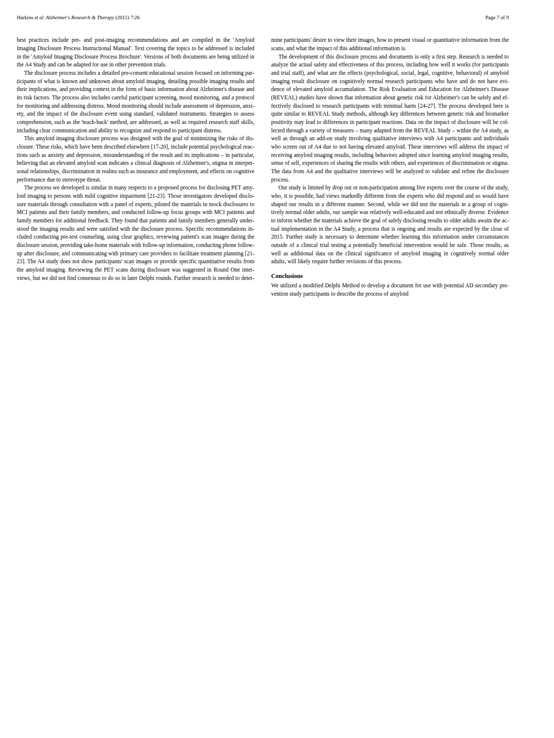Harkins et al. Alzheimer's Research & Therapy (2015) 7:26 Page 7 of 9
best practices include pre- and post-imaging recommendations and are compiled in the 'Amyloid Imaging Disclosure Process Instructional Manual'. Text covering the topics to be addressed is included in the 'Amyloid Imaging Disclosure Process Brochure'. Versions of both documents are being utilized in the A4 Study and can be adapted for use in other prevention trials.
The disclosure process includes a detailed pre-consent educational session focused on informing participants of what is known and unknown about amyloid imaging, detailing possible imaging results and their implications, and providing context in the form of basic information about Alzheimer's disease and its risk factors. The process also includes careful participant screening, mood monitoring, and a protocol for monitoring and addressing distress. Mood monitoring should include assessment of depression, anxiety, and the impact of the disclosure event using standard, validated instruments. Strategies to assess comprehension, such as the 'teach-back' method, are addressed, as well as required research staff skills, including clear communication and ability to recognize and respond to participant distress.
This amyloid imaging disclosure process was designed with the goal of minimizing the risks of disclosure. These risks, which have been described elsewhere [17-20], include potential psychological reactions such as anxiety and depression, misunderstanding of the result and its implications – in particular, believing that an elevated amyloid scan indicates a clinical diagnosis of Alzheimer's, stigma in interpersonal relationships, discrimination in realms such as insurance and employment, and effects on cognitive performance due to stereotype threat.
The process we developed is similar in many respects to a proposed process for disclosing PET amyloid imaging to persons with mild cognitive impairment [21-23]. Those investigators developed disclosure materials through consultation with a panel of experts, piloted the materials in mock disclosures to MCI patients and their family members, and conducted follow-up focus groups with MCI patients and family members for additional feedback. They found that patients and family members generally understood the imaging results and were satisfied with the disclosure process. Specific recommendations included conducting pre-test counseling, using clear graphics, reviewing patient's scan images during the disclosure session, providing take-home materials with follow-up information, conducting phone follow-up after disclosure, and communicating with primary care providers to facilitate treatment planning [21-23]. The A4 study does not show participants' scan images or provide specific quantitative results from the amyloid imaging. Reviewing the PET scans during disclosure was suggested in Round One interviews, but we did not find consensus to do so in later Delphi rounds. Further research is needed to determine participants' desire to view their images, how to present visual or quantitative information from the scans, and what the impact of this additional information is.
The development of this disclosure process and documents is only a first step. Research is needed to analyze the actual safety and effectiveness of this process, including how well it works (for participants and trial staff), and what are the effects (psychological, social, legal, cognitive, behavioral) of amyloid imaging result disclosure on cognitively normal research participants who have and do not have evidence of elevated amyloid accumulation. The Risk Evaluation and Education for Alzheimer's Disease (REVEAL) studies have shown that information about genetic risk for Alzheimer's can be safely and effectively disclosed to research participants with minimal harm [24-27]. The process developed here is quite similar to REVEAL Study methods, although key differences between genetic risk and biomarker positivity may lead to differences in participant reactions. Data on the impact of disclosure will be collected through a variety of measures – many adapted from the REVEAL Study – within the A4 study, as well as through an add-on study involving qualitative interviews with A4 participants and individuals who screen out of A4 due to not having elevated amyloid. These interviews will address the impact of receiving amyloid imaging results, including behaviors adopted since learning amyloid imaging results, sense of self, experiences of sharing the results with others, and experiences of discrimination or stigma. The data from A4 and the qualitative interviews will be analyzed to validate and refine the disclosure process.
Our study is limited by drop out or non-participation among five experts over the course of the study, who, it is possible, had views markedly different from the experts who did respond and so would have shaped our results in a different manner. Second, while we did test the materials in a group of cognitively normal older adults, our sample was relatively well-educated and not ethnically diverse. Evidence to inform whether the materials achieve the goal of safely disclosing results to older adults awaits the actual implementation in the A4 Study, a process that is ongoing and results are expected by the close of 2015. Further study is necessary to determine whether learning this information under circumstances outside of a clinical trial testing a potentially beneficial intervention would be safe. Those results, as well as additional data on the clinical significance of amyloid imaging in cognitively normal older adults, will likely require further revisions of this process.
Conclusions
We utilized a modified Delphi Method to develop a document for use with potential AD secondary prevention study participants to describe the process of amyloid